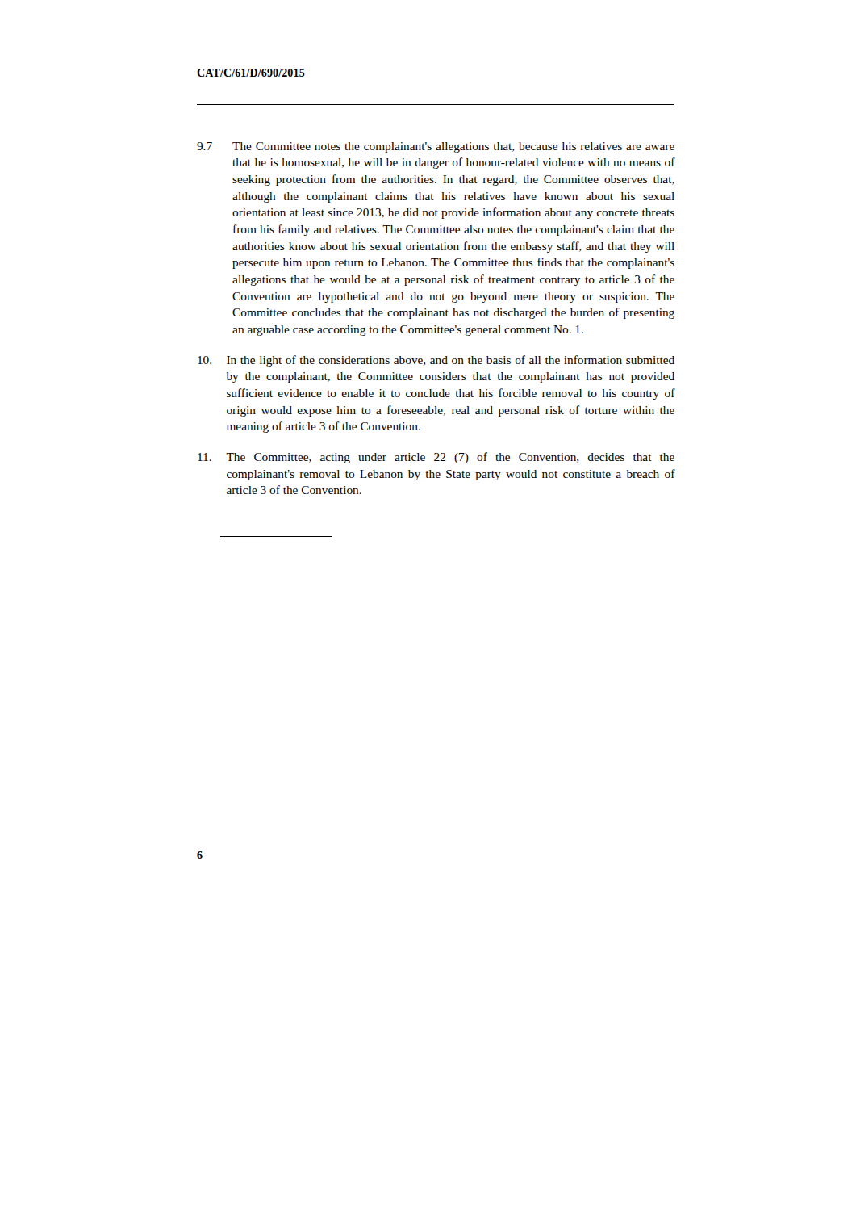CAT/C/61/D/690/2015
9.7
The Committee notes the complainant's allegations that, because his relatives are aware that he is homosexual, he will be in danger of honour-related violence with no means of seeking protection from the authorities. In that regard, the Committee observes that, although the complainant claims that his relatives have known about his sexual orientation at least since 2013, he did not provide information about any concrete threats from his family and relatives. The Committee also notes the complainant's claim that the authorities know about his sexual orientation from the embassy staff, and that they will persecute him upon return to Lebanon. The Committee thus finds that the complainant's allegations that he would be at a personal risk of treatment contrary to article 3 of the Convention are hypothetical and do not go beyond mere theory or suspicion. The Committee concludes that the complainant has not discharged the burden of presenting an arguable case according to the Committee's general comment No. 1.
10.
In the light of the considerations above, and on the basis of all the information submitted by the complainant, the Committee considers that the complainant has not provided sufficient evidence to enable it to conclude that his forcible removal to his country of origin would expose him to a foreseeable, real and personal risk of torture within the meaning of article 3 of the Convention.
11.
The Committee, acting under article 22 (7) of the Convention, decides that the complainant's removal to Lebanon by the State party would not constitute a breach of article 3 of the Convention.
6